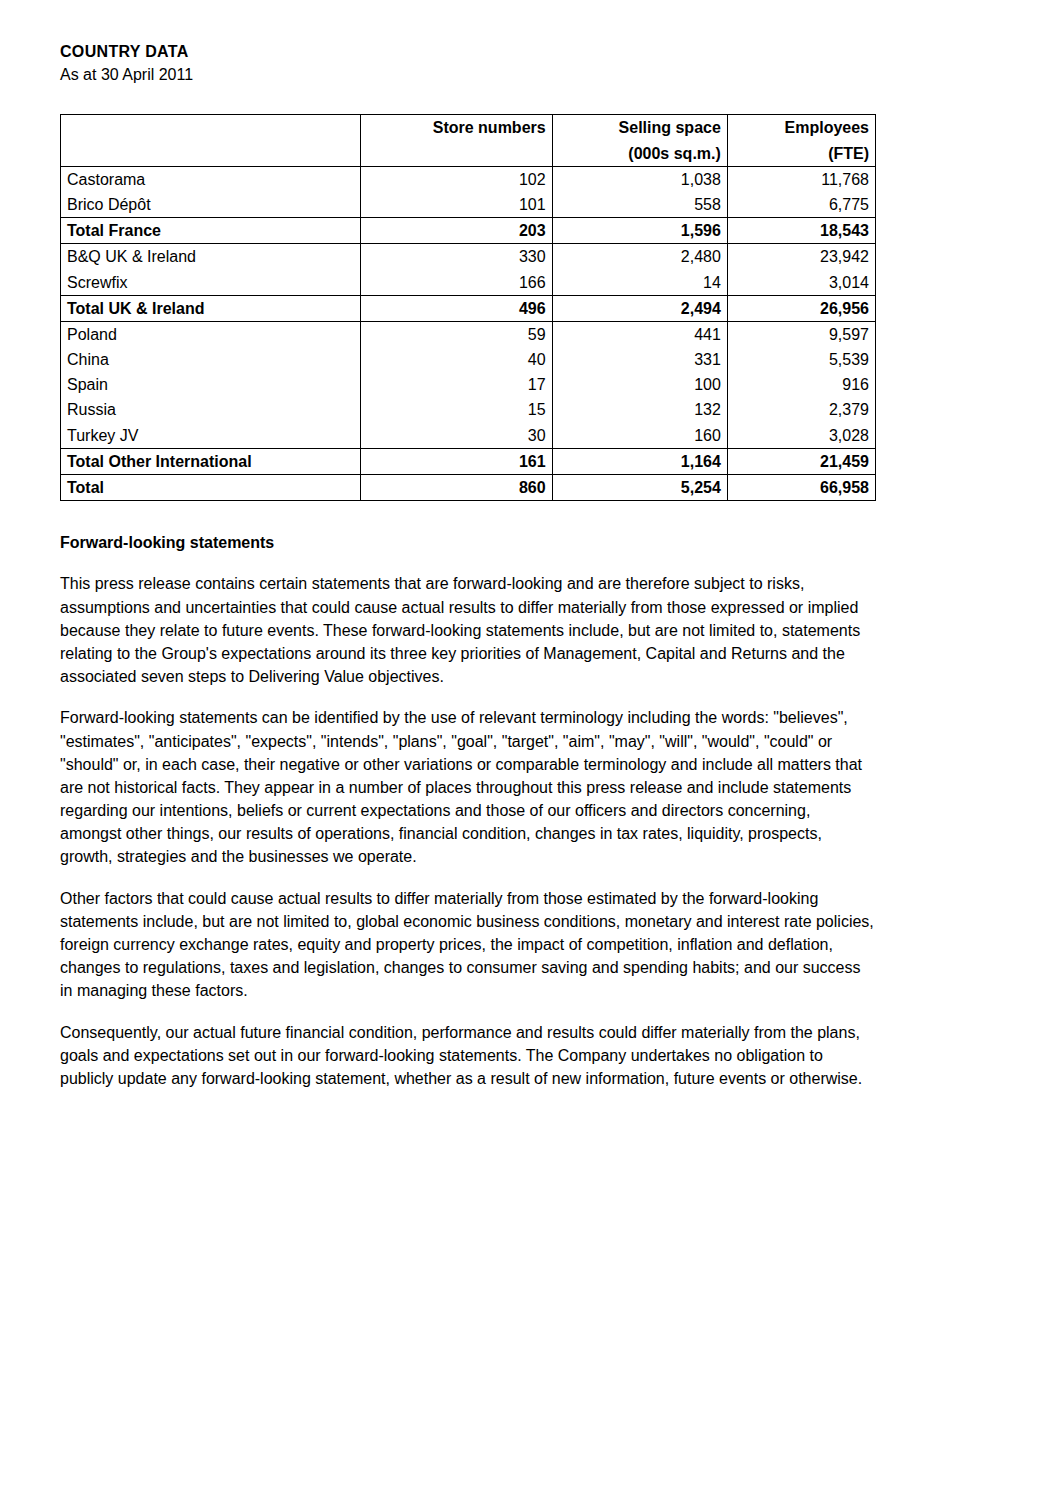COUNTRY DATA
As at 30 April 2011
| | Store numbers | Selling space | Employees |
| --- | --- | --- | --- |
| | (000s sq.m.) | (FTE) |
| Castorama | 102 | 1,038 | 11,768 |
| Brico Dépôt | 101 | 558 | 6,775 |
| Total France | 203 | 1,596 | 18,543 |
| B&Q UK & Ireland | 330 | 2,480 | 23,942 |
| Screwfix | 166 | 14 | 3,014 |
| Total UK & Ireland | 496 | 2,494 | 26,956 |
| Poland | 59 | 441 | 9,597 |
| China | 40 | 331 | 5,539 |
| Spain | 17 | 100 | 916 |
| Russia | 15 | 132 | 2,379 |
| Turkey JV | 30 | 160 | 3,028 |
| Total Other International | 161 | 1,164 | 21,459 |
| Total | 860 | 5,254 | 66,958 |
Forward-looking statements
This press release contains certain statements that are forward-looking and are therefore subject to risks, assumptions and uncertainties that could cause actual results to differ materially from those expressed or implied because they relate to future events. These forward-looking statements include, but are not limited to, statements relating to the Group's expectations around its three key priorities of Management, Capital and Returns and the associated seven steps to Delivering Value objectives.
Forward-looking statements can be identified by the use of relevant terminology including the words: "believes", "estimates", "anticipates", "expects", "intends", "plans", "goal", "target", "aim", "may", "will", "would", "could" or "should" or, in each case, their negative or other variations or comparable terminology and include all matters that are not historical facts. They appear in a number of places throughout this press release and include statements regarding our intentions, beliefs or current expectations and those of our officers and directors concerning, amongst other things, our results of operations, financial condition, changes in tax rates, liquidity, prospects, growth, strategies and the businesses we operate.
Other factors that could cause actual results to differ materially from those estimated by the forward-looking statements include, but are not limited to, global economic business conditions, monetary and interest rate policies, foreign currency exchange rates, equity and property prices, the impact of competition, inflation and deflation, changes to regulations, taxes and legislation, changes to consumer saving and spending habits; and our success in managing these factors.
Consequently, our actual future financial condition, performance and results could differ materially from the plans, goals and expectations set out in our forward-looking statements. The Company undertakes no obligation to publicly update any forward-looking statement, whether as a result of new information, future events or otherwise.